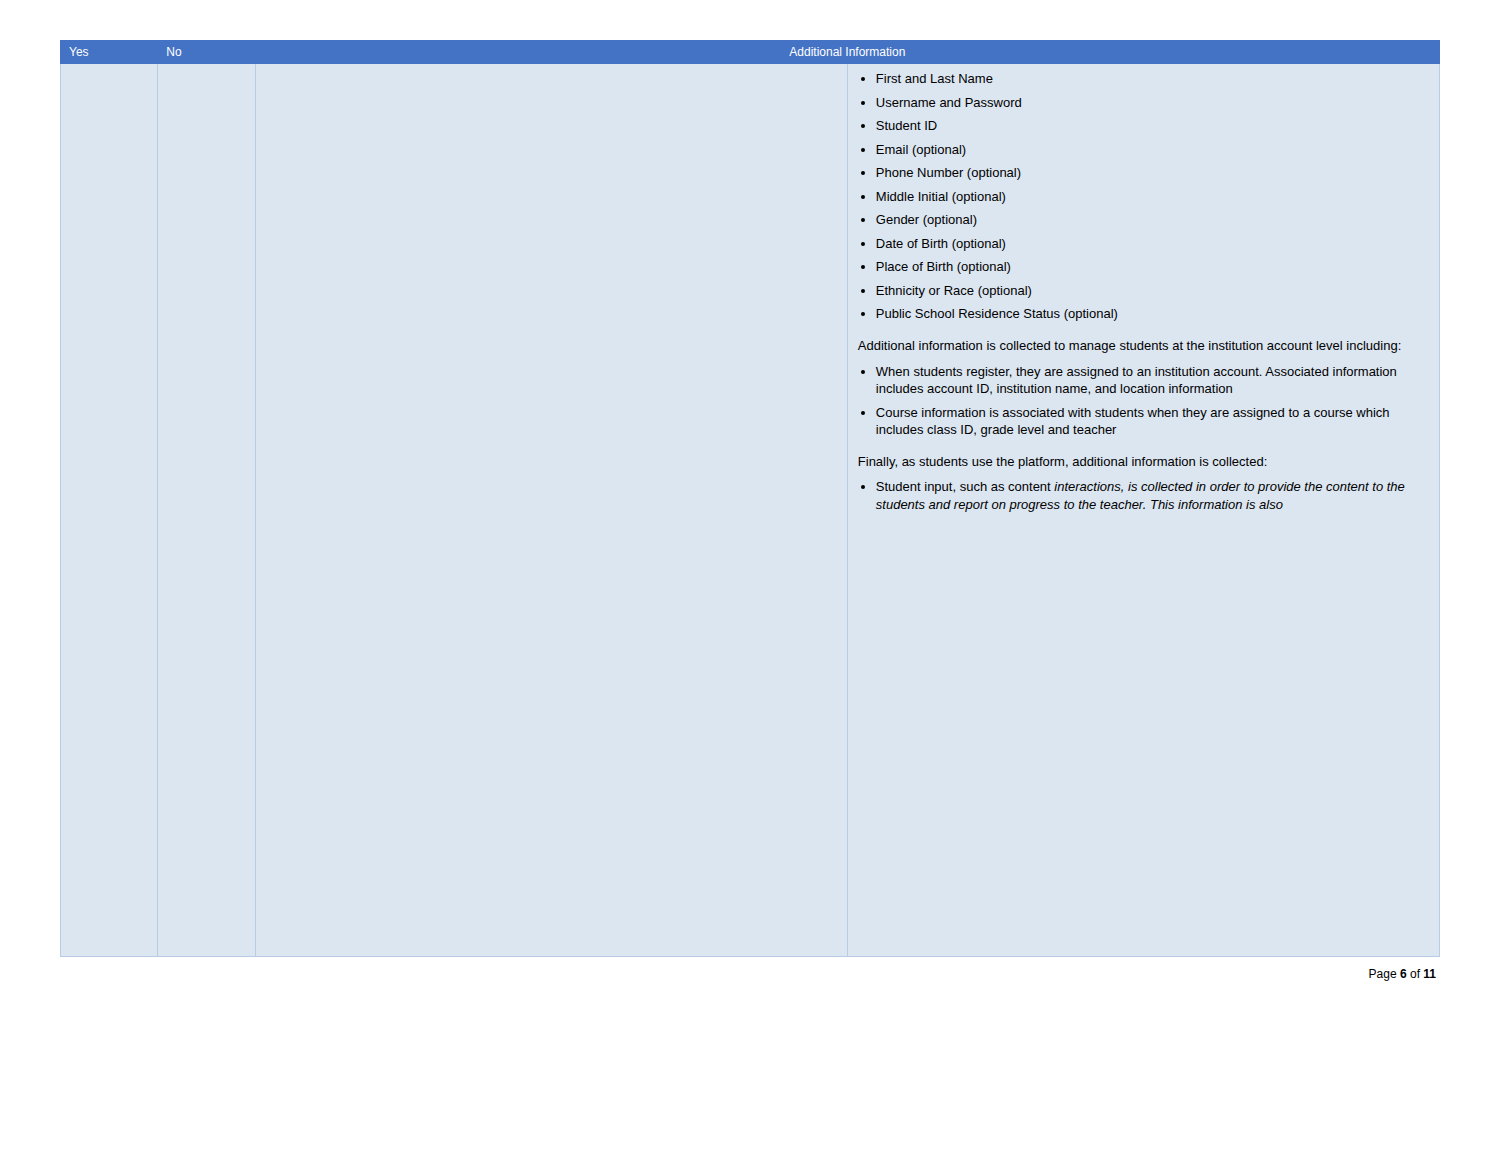| Yes | No | Additional Information |
| --- | --- | --- |
| | | | First and Last Name Username and Password Student ID Email (optional) Phone Number (optional) Middle Initial (optional) Gender (optional) Date of Birth (optional) Place of Birth (optional) Ethnicity or Race (optional) Public School Residence Status (optional) Additional information is collected to manage students at the institution account level including: When students register, they are assigned to an institution account. Associated information includes account ID, institution name, and location information Course information is associated with students when they are assigned to a course which includes class ID, grade level and teacher Finally, as students use the platform, additional information is collected: Student input, such as content interactions, is collected in order to provide the content to the students and report on progress to the teacher. This information is also |
Page 6 of 11